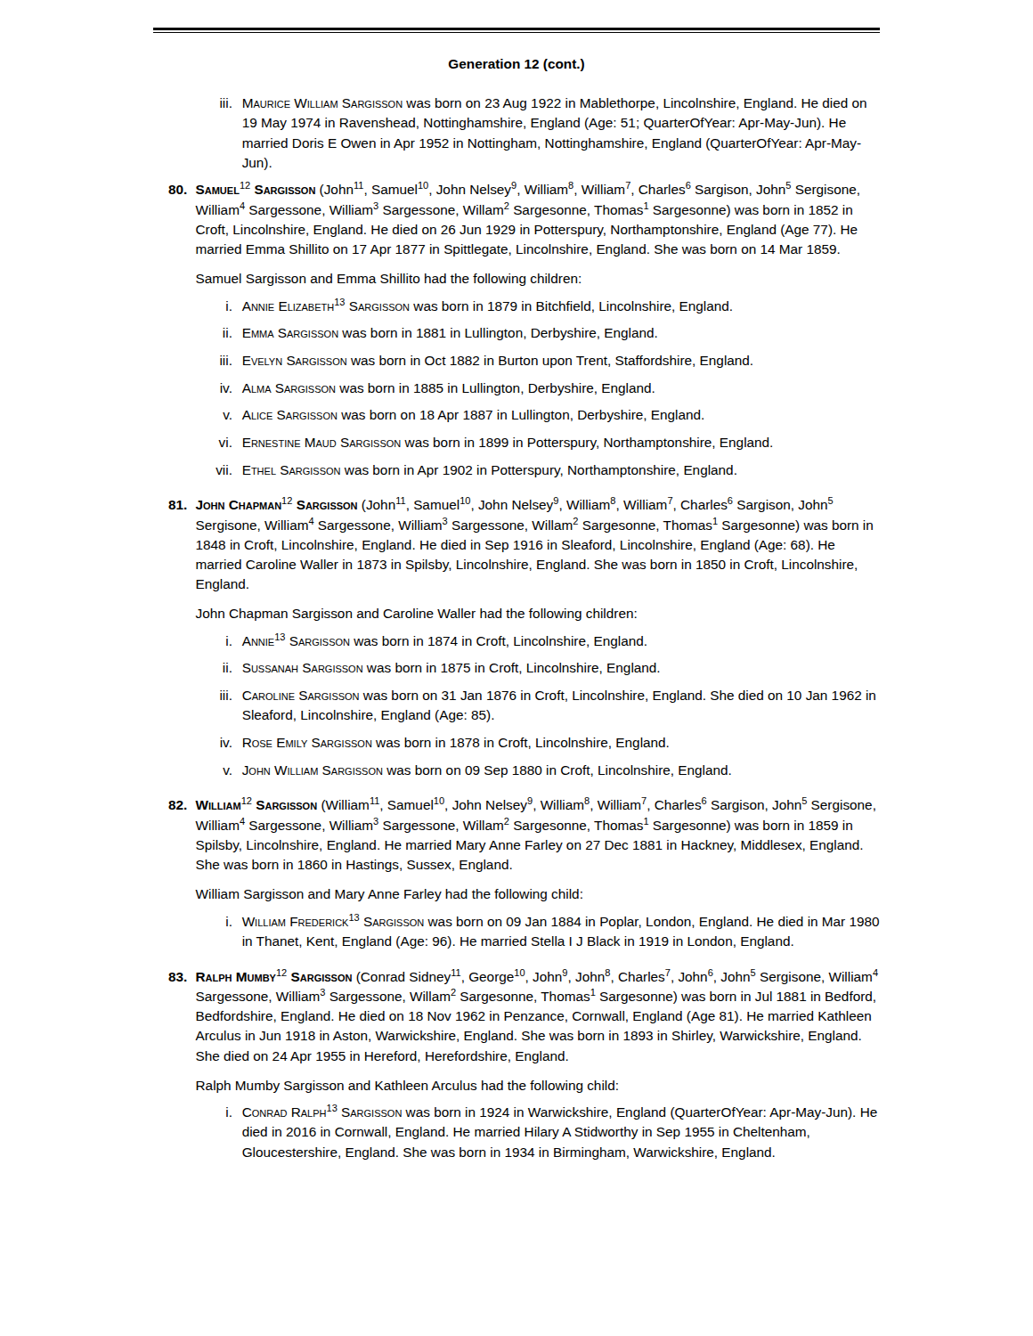Generation 12 (cont.)
iii. Maurice William Sargisson was born on 23 Aug 1922 in Mablethorpe, Lincolnshire, England. He died on 19 May 1974 in Ravenshead, Nottinghamshire, England (Age: 51; QuarterOfYear: Apr-May-Jun). He married Doris E Owen in Apr 1952 in Nottingham, Nottinghamshire, England (QuarterOfYear: Apr-May-Jun).
80. Samuel12 Sargisson (John11, Samuel10, John Nelsey9, William8, William7, Charles6 Sargison, John5 Sergisone, William4 Sargessone, William3 Sargessone, Willam2 Sargesonne, Thomas1 Sargesonne) was born in 1852 in Croft, Lincolnshire, England. He died on 26 Jun 1929 in Potterspury, Northamptonshire, England (Age 77). He married Emma Shillito on 17 Apr 1877 in Spittlegate, Lincolnshire, England. She was born on 14 Mar 1859.
Samuel Sargisson and Emma Shillito had the following children:
i. Annie Elizabeth13 Sargisson was born in 1879 in Bitchfield, Lincolnshire, England.
ii. Emma Sargisson was born in 1881 in Lullington, Derbyshire, England.
iii. Evelyn Sargisson was born in Oct 1882 in Burton upon Trent, Staffordshire, England.
iv. Alma Sargisson was born in 1885 in Lullington, Derbyshire, England.
v. Alice Sargisson was born on 18 Apr 1887 in Lullington, Derbyshire, England.
vi. Ernestine Maud Sargisson was born in 1899 in Potterspury, Northamptonshire, England.
vii. Ethel Sargisson was born in Apr 1902 in Potterspury, Northamptonshire, England.
81. John Chapman12 Sargisson (John11, Samuel10, John Nelsey9, William8, William7, Charles6 Sargison, John5 Sergisone, William4 Sargessone, William3 Sargessone, Willam2 Sargesonne, Thomas1 Sargesonne) was born in 1848 in Croft, Lincolnshire, England. He died in Sep 1916 in Sleaford, Lincolnshire, England (Age: 68). He married Caroline Waller in 1873 in Spilsby, Lincolnshire, England. She was born in 1850 in Croft, Lincolnshire, England.
John Chapman Sargisson and Caroline Waller had the following children:
i. Annie13 Sargisson was born in 1874 in Croft, Lincolnshire, England.
ii. Sussanah Sargisson was born in 1875 in Croft, Lincolnshire, England.
iii. Caroline Sargisson was born on 31 Jan 1876 in Croft, Lincolnshire, England. She died on 10 Jan 1962 in Sleaford, Lincolnshire, England (Age: 85).
iv. Rose Emily Sargisson was born in 1878 in Croft, Lincolnshire, England.
v. John William Sargisson was born on 09 Sep 1880 in Croft, Lincolnshire, England.
82. William12 Sargisson (William11, Samuel10, John Nelsey9, William8, William7, Charles6 Sargison, John5 Sergisone, William4 Sargessone, William3 Sargessone, Willam2 Sargesonne, Thomas1 Sargesonne) was born in 1859 in Spilsby, Lincolnshire, England. He married Mary Anne Farley on 27 Dec 1881 in Hackney, Middlesex, England. She was born in 1860 in Hastings, Sussex, England.
William Sargisson and Mary Anne Farley had the following child:
i. William Frederick13 Sargisson was born on 09 Jan 1884 in Poplar, London, England. He died in Mar 1980 in Thanet, Kent, England (Age: 96). He married Stella I J Black in 1919 in London, England.
83. Ralph Mumby12 Sargisson (Conrad Sidney11, George10, John9, John8, Charles7, John6, John5 Sergisone, William4 Sargessone, William3 Sargessone, Willam2 Sargesonne, Thomas1 Sargesonne) was born in Jul 1881 in Bedford, Bedfordshire, England. He died on 18 Nov 1962 in Penzance, Cornwall, England (Age 81). He married Kathleen Arculus in Jun 1918 in Aston, Warwickshire, England. She was born in 1893 in Shirley, Warwickshire, England. She died on 24 Apr 1955 in Hereford, Herefordshire, England.
Ralph Mumby Sargisson and Kathleen Arculus had the following child:
i. Conrad Ralph13 Sargisson was born in 1924 in Warwickshire, England (QuarterOfYear: Apr-May-Jun). He died in 2016 in Cornwall, England. He married Hilary A Stidworthy in Sep 1955 in Cheltenham, Gloucestershire, England. She was born in 1934 in Birmingham, Warwickshire, England.